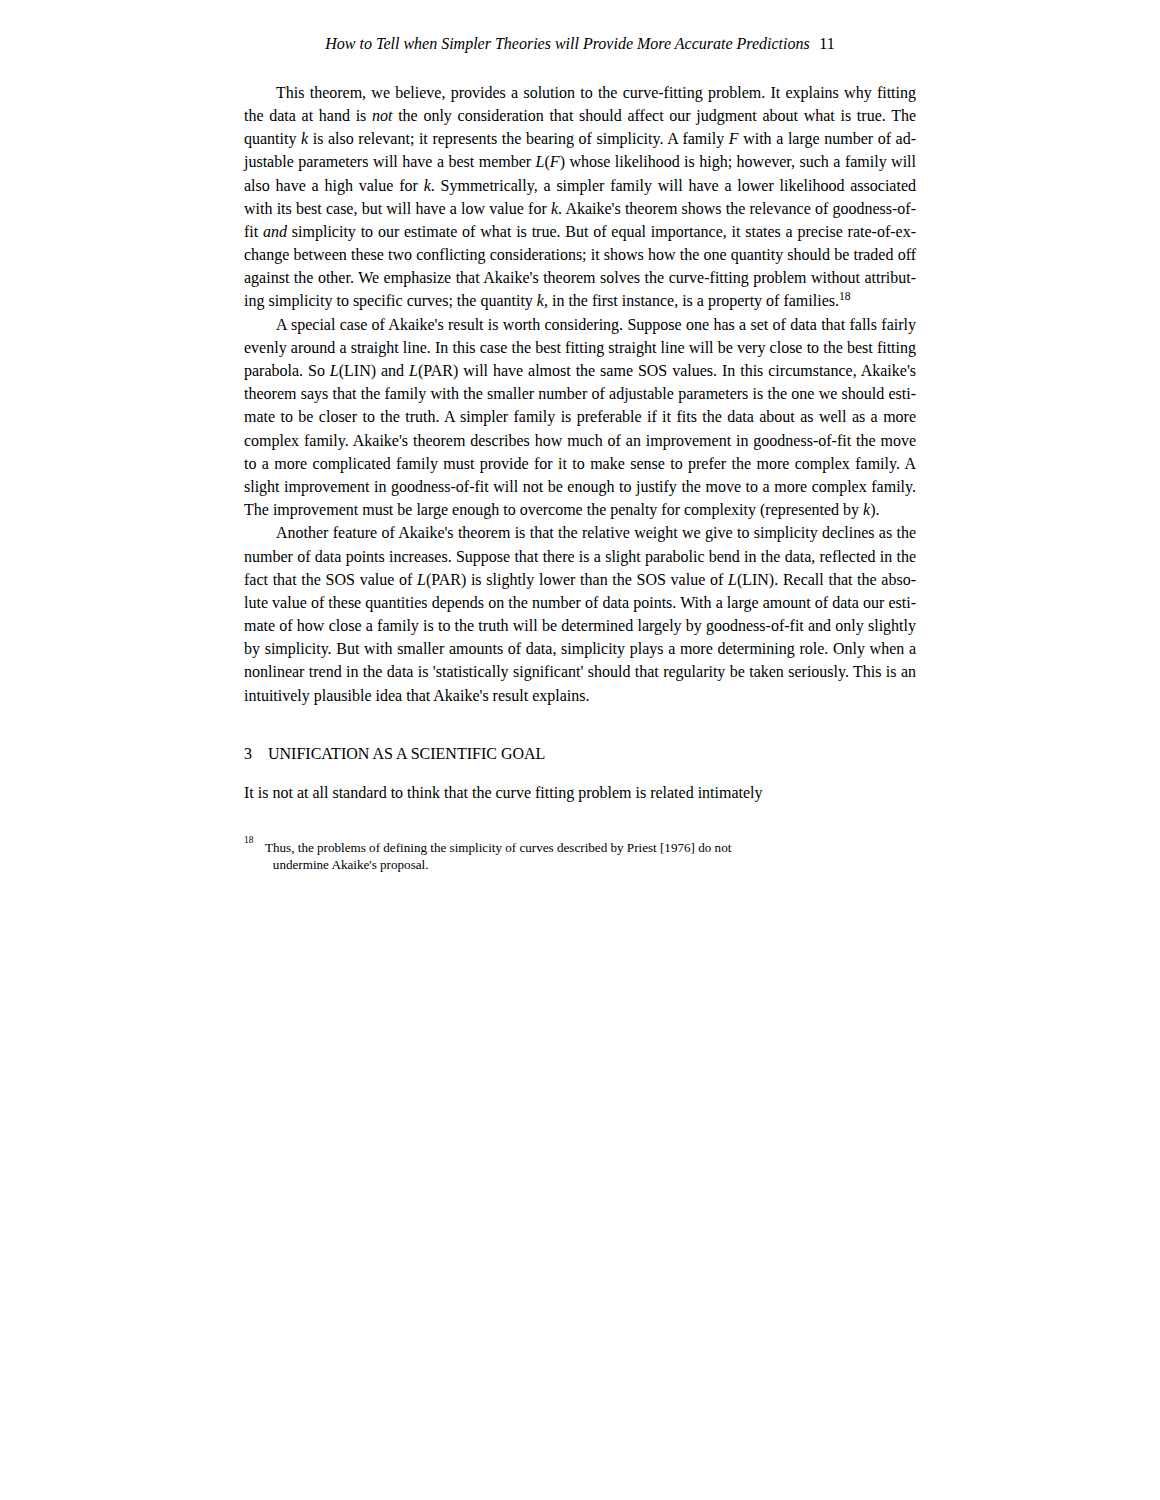How to Tell when Simpler Theories will Provide More Accurate Predictions11
This theorem, we believe, provides a solution to the curve-fitting problem. It explains why fitting the data at hand is not the only consideration that should affect our judgment about what is true. The quantity k is also relevant; it represents the bearing of simplicity. A family F with a large number of adjustable parameters will have a best member L(F) whose likelihood is high; however, such a family will also have a high value for k. Symmetrically, a simpler family will have a lower likelihood associated with its best case, but will have a low value for k. Akaike's theorem shows the relevance of goodness-of-fit and simplicity to our estimate of what is true. But of equal importance, it states a precise rate-of-exchange between these two conflicting considerations; it shows how the one quantity should be traded off against the other. We emphasize that Akaike's theorem solves the curve-fitting problem without attributing simplicity to specific curves; the quantity k, in the first instance, is a property of families.18
A special case of Akaike's result is worth considering. Suppose one has a set of data that falls fairly evenly around a straight line. In this case the best fitting straight line will be very close to the best fitting parabola. So L(LIN) and L(PAR) will have almost the same SOS values. In this circumstance, Akaike's theorem says that the family with the smaller number of adjustable parameters is the one we should estimate to be closer to the truth. A simpler family is preferable if it fits the data about as well as a more complex family. Akaike's theorem describes how much of an improvement in goodness-of-fit the move to a more complicated family must provide for it to make sense to prefer the more complex family. A slight improvement in goodness-of-fit will not be enough to justify the move to a more complex family. The improvement must be large enough to overcome the penalty for complexity (represented by k).
Another feature of Akaike's theorem is that the relative weight we give to simplicity declines as the number of data points increases. Suppose that there is a slight parabolic bend in the data, reflected in the fact that the SOS value of L(PAR) is slightly lower than the SOS value of L(LIN). Recall that the absolute value of these quantities depends on the number of data points. With a large amount of data our estimate of how close a family is to the truth will be determined largely by goodness-of-fit and only slightly by simplicity. But with smaller amounts of data, simplicity plays a more determining role. Only when a nonlinear trend in the data is 'statistically significant' should that regularity be taken seriously. This is an intuitively plausible idea that Akaike's result explains.
3 Unification as a Scientific Goal
It is not at all standard to think that the curve fitting problem is related intimately
18Thus, the problems of defining the simplicity of curves described by Priest [1976] do not undermine Akaike's proposal.